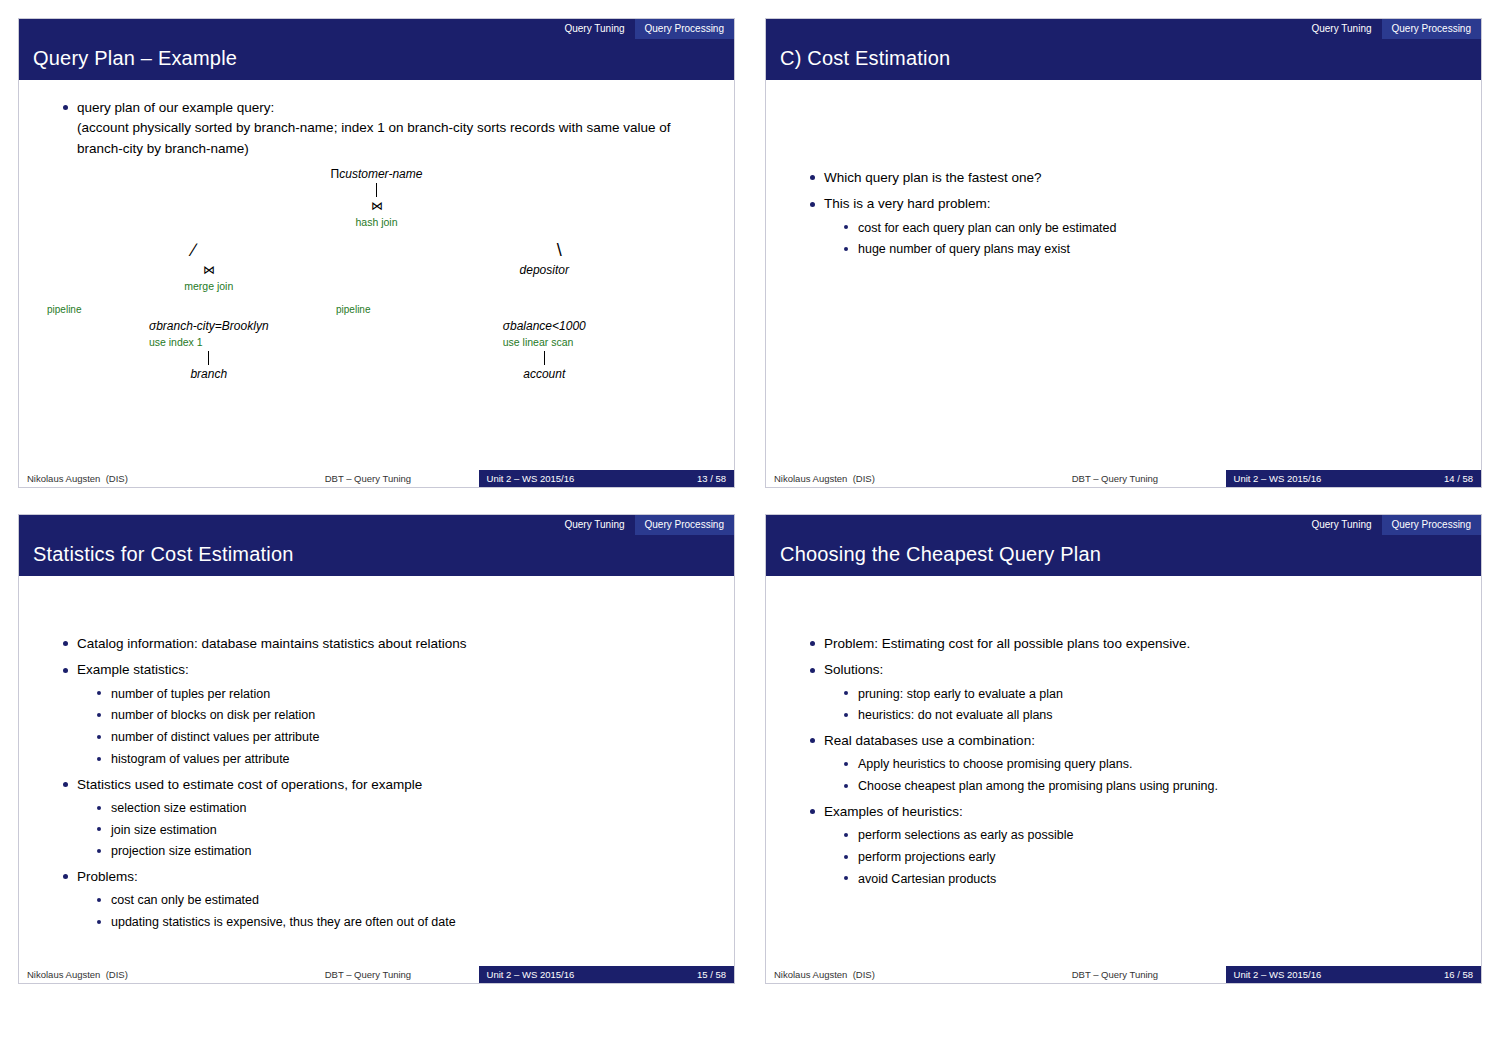Query Tuning Query Processing
Query Plan – Example
query plan of our example query:
(account physically sorted by branch-name; index 1 on branch-city sorts records with same value of branch-city by branch-name)
Πcustomer-name
⋈
hash join
∕
\
⋈
depositor
merge join
pipeline pipeline
σbranch-city=Brooklyn
use index 1
σbalance<1000
use linear scan
branch
account
Nikolaus Augsten (DIS)
DBT – Query Tuning
Unit 2 – WS 2015/1613 / 58
Query Tuning Query Processing
C) Cost Estimation
Which query plan is the fastest one?
This is a very hard problem:
cost for each query plan can only be estimated
huge number of query plans may exist
Nikolaus Augsten (DIS)
DBT – Query Tuning
Unit 2 – WS 2015/1614 / 58
Query Tuning Query Processing
Statistics for Cost Estimation
Catalog information: database maintains statistics about relations
Example statistics:
number of tuples per relation
number of blocks on disk per relation
number of distinct values per attribute
histogram of values per attribute
Statistics used to estimate cost of operations, for example
selection size estimation
join size estimation
projection size estimation
Problems:
cost can only be estimated
updating statistics is expensive, thus they are often out of date
Nikolaus Augsten (DIS)
DBT – Query Tuning
Unit 2 – WS 2015/1615 / 58
Query Tuning Query Processing
Choosing the Cheapest Query Plan
Problem: Estimating cost for all possible plans too expensive.
Solutions:
pruning: stop early to evaluate a plan
heuristics: do not evaluate all plans
Real databases use a combination:
Apply heuristics to choose promising query plans.
Choose cheapest plan among the promising plans using pruning.
Examples of heuristics:
perform selections as early as possible
perform projections early
avoid Cartesian products
Nikolaus Augsten (DIS)
DBT – Query Tuning
Unit 2 – WS 2015/1616 / 58